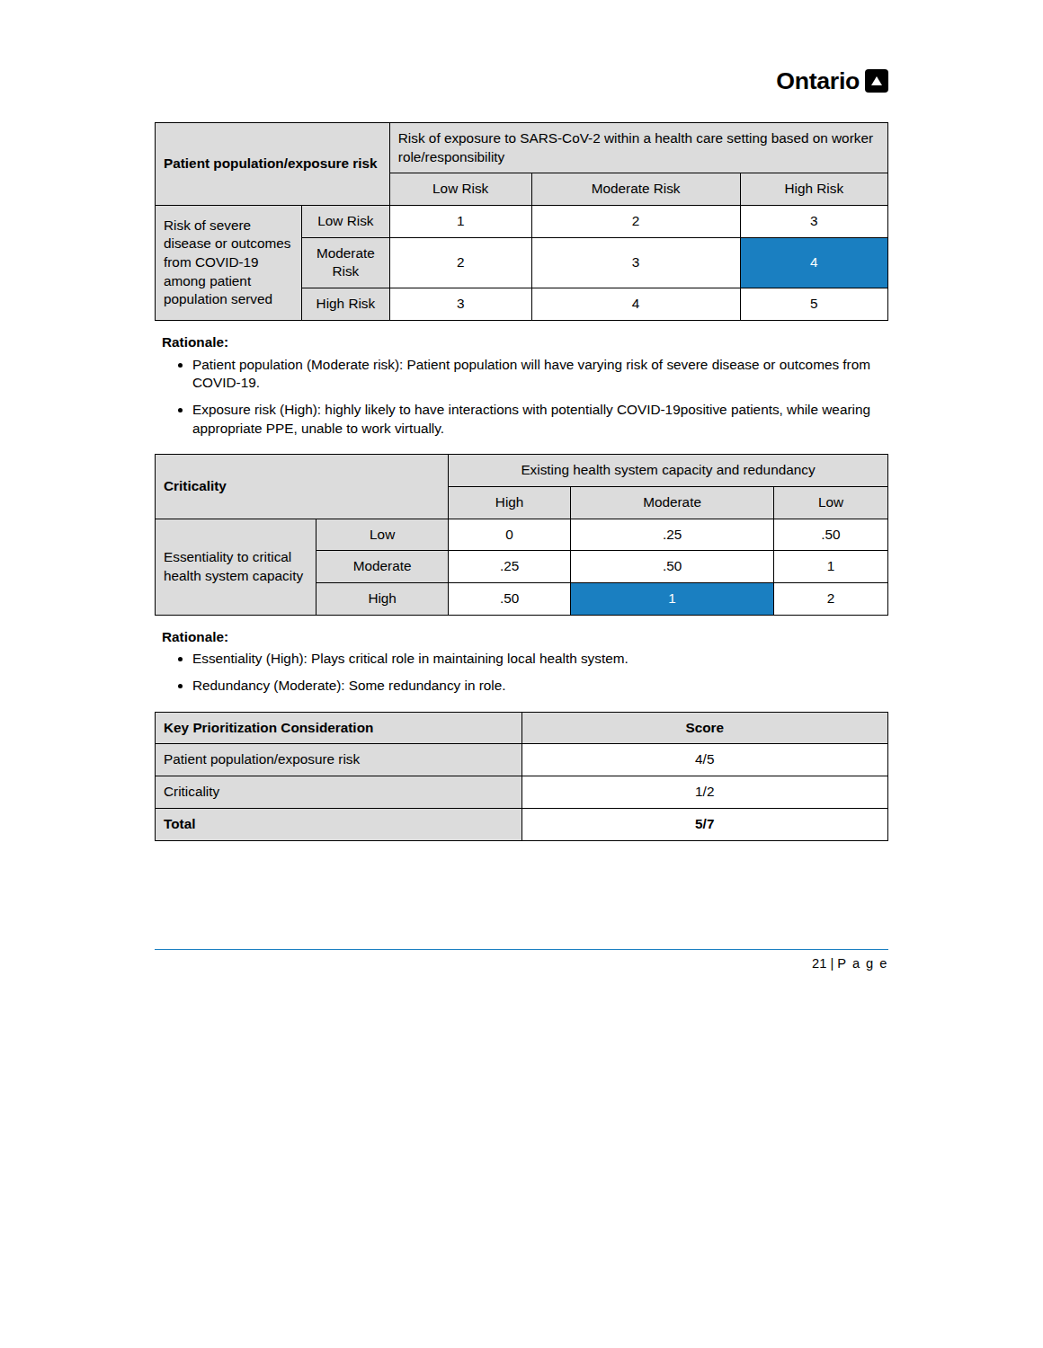Ontario
| Patient population/exposure risk | Risk of exposure to SARS-CoV-2 within a health care setting based on worker role/responsibility |
| Low Risk | Moderate Risk | High Risk |
| Risk of severe disease or outcomes from COVID-19 among patient population served | Low Risk | 1 | 2 | 3 |
| Moderate Risk | 2 | 3 | 4 |
| High Risk | 3 | 4 | 5 |
Rationale:
Patient population (Moderate risk): Patient population will have varying risk of severe disease or outcomes from COVID-19.
Exposure risk (High): highly likely to have interactions with potentially COVID-19positive patients, while wearing appropriate PPE, unable to work virtually.
| Criticality | Existing health system capacity and redundancy |
| High | Moderate | Low |
| Essentiality to critical health system capacity | Low | 0 | .25 | .50 |
| Moderate | .25 | .50 | 1 |
| High | .50 | 1 | 2 |
Rationale:
Essentiality (High): Plays critical role in maintaining local health system.
Redundancy (Moderate): Some redundancy in role.
| Key Prioritization Consideration | Score |
| Patient population/exposure risk | 4/5 |
| Criticality | 1/2 |
| Total | 5/7 |
21 | P a g e